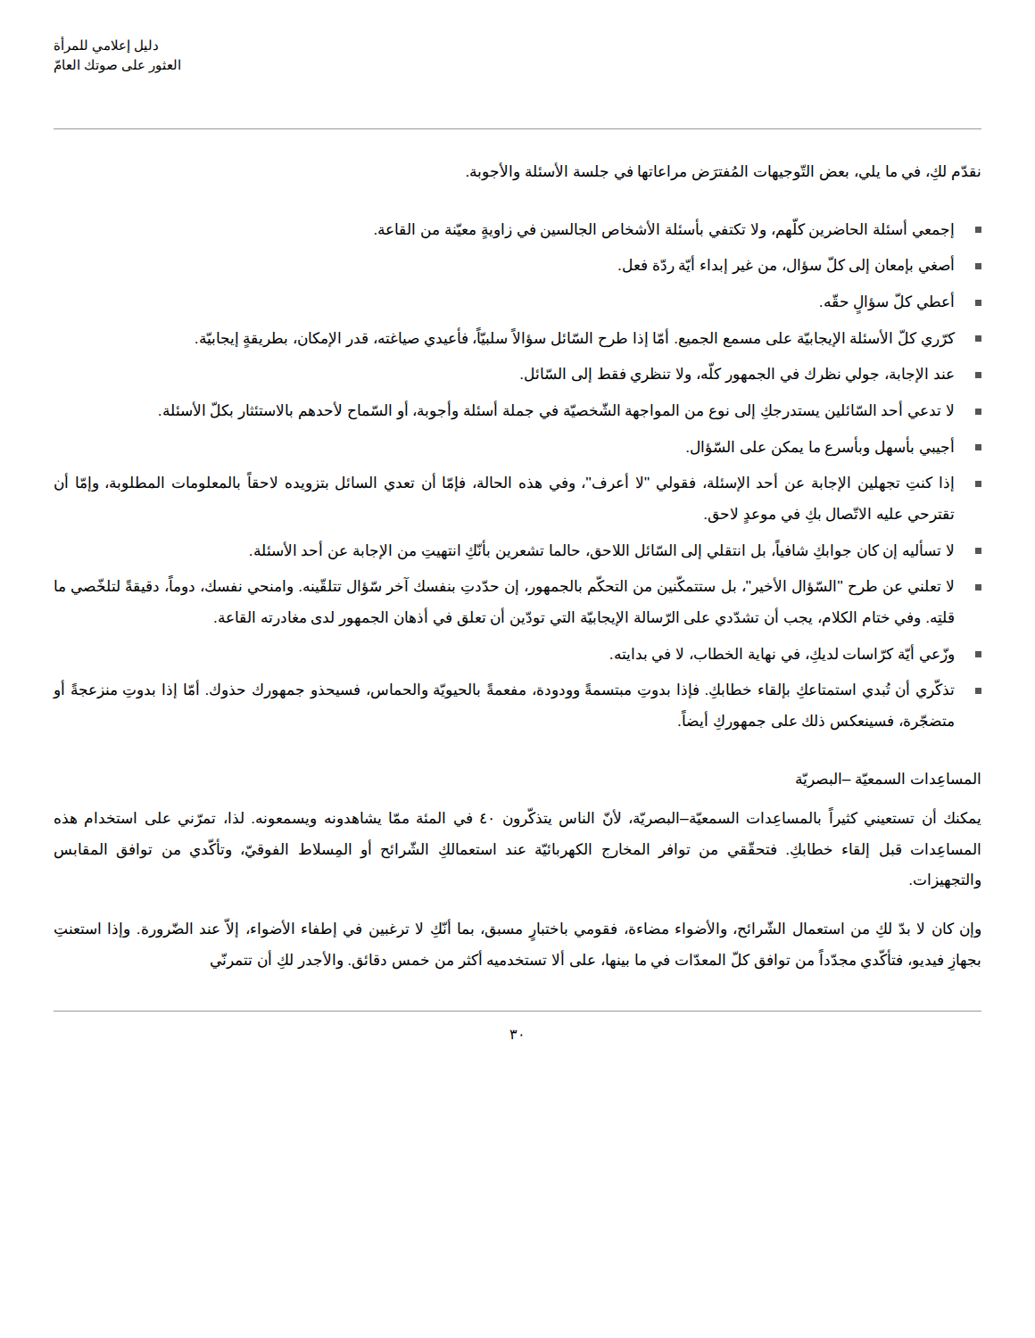دليل إعلامي للمرأة
العثور على صوتك العامّ
نقدّم لكِ، في ما يلي، بعض التّوجيهات المُفترَض مراعاتها في جلسة الأسئلة والأجوبة.
إجمعي أسئلة الحاضرين كلّهم، ولا تكتفي بأسئلة الأشخاص الجالسين في زاويةٍ معيّنة من القاعة.
أصغي بإمعان إلى كلّ سؤال، من غير إبداء أيّة ردّة فعل.
أعطي كلّ سؤالٍ حقّه.
كرّري كلّ الأسئلة الإيجابيّة على مسمع الجميع. أمّا إذا طرح السّائل سؤالاً سلبيّاً، فأعيدي صياغته، قدر الإمكان، بطريقةٍ إيجابيّة.
عند الإجابة، جولي نظرك في الجمهور كلّه، ولا تنظري فقط إلى السّائل.
لا تدعي أحد السّائلين يستدرجكِ إلى نوع من المواجهة الشّخصيّة في جملة أسئلة وأجوبة، أو السّماح لأحدهم بالاستئثار بكلّ الأسئلة.
أجيبي بأسهل وبأسرع ما يمكن على السّؤال.
إذا كنتِ تجهلين الإجابة عن أحد الإسئلة، فقولي ''لا أعرف''، وفي هذه الحالة، فإمّا أن تعدي السائل بتزويده لاحقاً بالمعلومات المطلوبة، وإمّا أن تقترحي عليه الاتّصال بكِ في موعدٍ لاحق.
لا تسأليه إن كان جوابكِ شافياً، بل انتقلي إلى السّائل اللاحق، حالما تشعرين بأنّكِ انتهيتِ من الإجابة عن أحد الأسئلة.
لا تعلني عن طرح ''السّؤال الأخير''، بل ستتمكّنين من التحكّم بالجمهور، إن حدّدتِ بنفسك آخر سّؤال تتلقّينه. وامنحي نفسك، دوماً، دقيقةً لتلخّصي ما قلتِه. وفي ختام الكلام، يجب أن تشدّدي على الرّسالة الإيجابيّة التي تودّين أن تعلق في أذهان الجمهور لدى مغادرته القاعة.
وزّعي أيّة كرّاسات لديكِ، في نهاية الخطاب، لا في بدايته.
تذكّري أن تُبدي استمتاعكِ بإلقاء خطابكِ. فإذا بدوتِ مبتسمةً وودودة، مفعمةً بالحيويّة والحماس، فسيحذو جمهورك حذوك. أمّا إذا بدوتِ منزعجةً أو متضجّرة، فسينعكس ذلك على جمهوركِ أيضاً.
المساعِدات السمعيّة –البصريّة
يمكنك أن تستعيني كثيراً بالمساعِدات السمعيّة–البصريّة، لأنّ الناس يتذكّرون ٤٠ في المئة ممّا يشاهدونه ويسمعونه. لذا، تمرّني على استخدام هذه المساعِدات قبل إلقاء خطابكِ. فتحقّقي من توافر المخارج الكهربائيّة عند استعمالكِ الشّرائح أو المِسلاط الفوقيّ، وتأكّدي من توافق المقابس والتجهيزات.
وإن كان لا بدّ لكِ من استعمال الشّرائح، والأضواء مضاءة، فقومي باختبارٍ مسبق، بما أنّكِ لا ترغبين في إطفاء الأضواء، إلاّ عند الضّرورة. وإذا استعنتِ بجهازِ فيديو، فتأكّدي مجدّداً من توافق كلّ المعدّات في ما بينها، على ألا تستخدميه أكثر من خمس دقائق. والأجدر لكِ أن تتمرنّي
٣٠